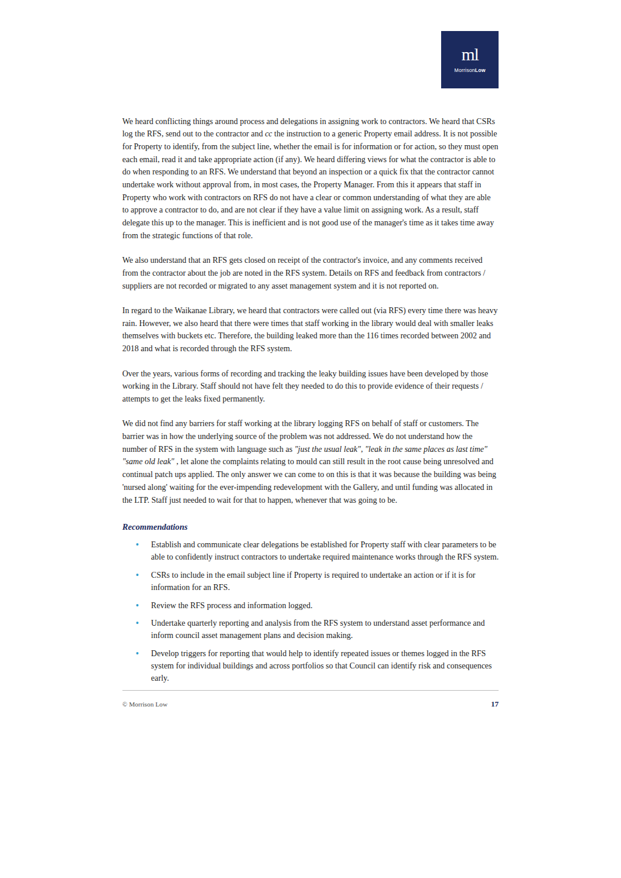ml
MorrisonLow
We heard conflicting things around process and delegations in assigning work to contractors. We heard that CSRs log the RFS, send out to the contractor and cc the instruction to a generic Property email address. It is not possible for Property to identify, from the subject line, whether the email is for information or for action, so they must open each email, read it and take appropriate action (if any). We heard differing views for what the contractor is able to do when responding to an RFS. We understand that beyond an inspection or a quick fix that the contractor cannot undertake work without approval from, in most cases, the Property Manager. From this it appears that staff in Property who work with contractors on RFS do not have a clear or common understanding of what they are able to approve a contractor to do, and are not clear if they have a value limit on assigning work. As a result, staff delegate this up to the manager. This is inefficient and is not good use of the manager's time as it takes time away from the strategic functions of that role.
We also understand that an RFS gets closed on receipt of the contractor's invoice, and any comments received from the contractor about the job are noted in the RFS system. Details on RFS and feedback from contractors / suppliers are not recorded or migrated to any asset management system and it is not reported on.
In regard to the Waikanae Library, we heard that contractors were called out (via RFS) every time there was heavy rain. However, we also heard that there were times that staff working in the library would deal with smaller leaks themselves with buckets etc. Therefore, the building leaked more than the 116 times recorded between 2002 and 2018 and what is recorded through the RFS system.
Over the years, various forms of recording and tracking the leaky building issues have been developed by those working in the Library. Staff should not have felt they needed to do this to provide evidence of their requests / attempts to get the leaks fixed permanently.
We did not find any barriers for staff working at the library logging RFS on behalf of staff or customers. The barrier was in how the underlying source of the problem was not addressed. We do not understand how the number of RFS in the system with language such as "just the usual leak", "leak in the same places as last time" "same old leak" , let alone the complaints relating to mould can still result in the root cause being unresolved and continual patch ups applied. The only answer we can come to on this is that it was because the building was being 'nursed along' waiting for the ever-impending redevelopment with the Gallery, and until funding was allocated in the LTP. Staff just needed to wait for that to happen, whenever that was going to be.
Recommendations
Establish and communicate clear delegations be established for Property staff with clear parameters to be able to confidently instruct contractors to undertake required maintenance works through the RFS system.
CSRs to include in the email subject line if Property is required to undertake an action or if it is for information for an RFS.
Review the RFS process and information logged.
Undertake quarterly reporting and analysis from the RFS system to understand asset performance and inform council asset management plans and decision making.
Develop triggers for reporting that would help to identify repeated issues or themes logged in the RFS system for individual buildings and across portfolios so that Council can identify risk and consequences early.
© Morrison Low 17